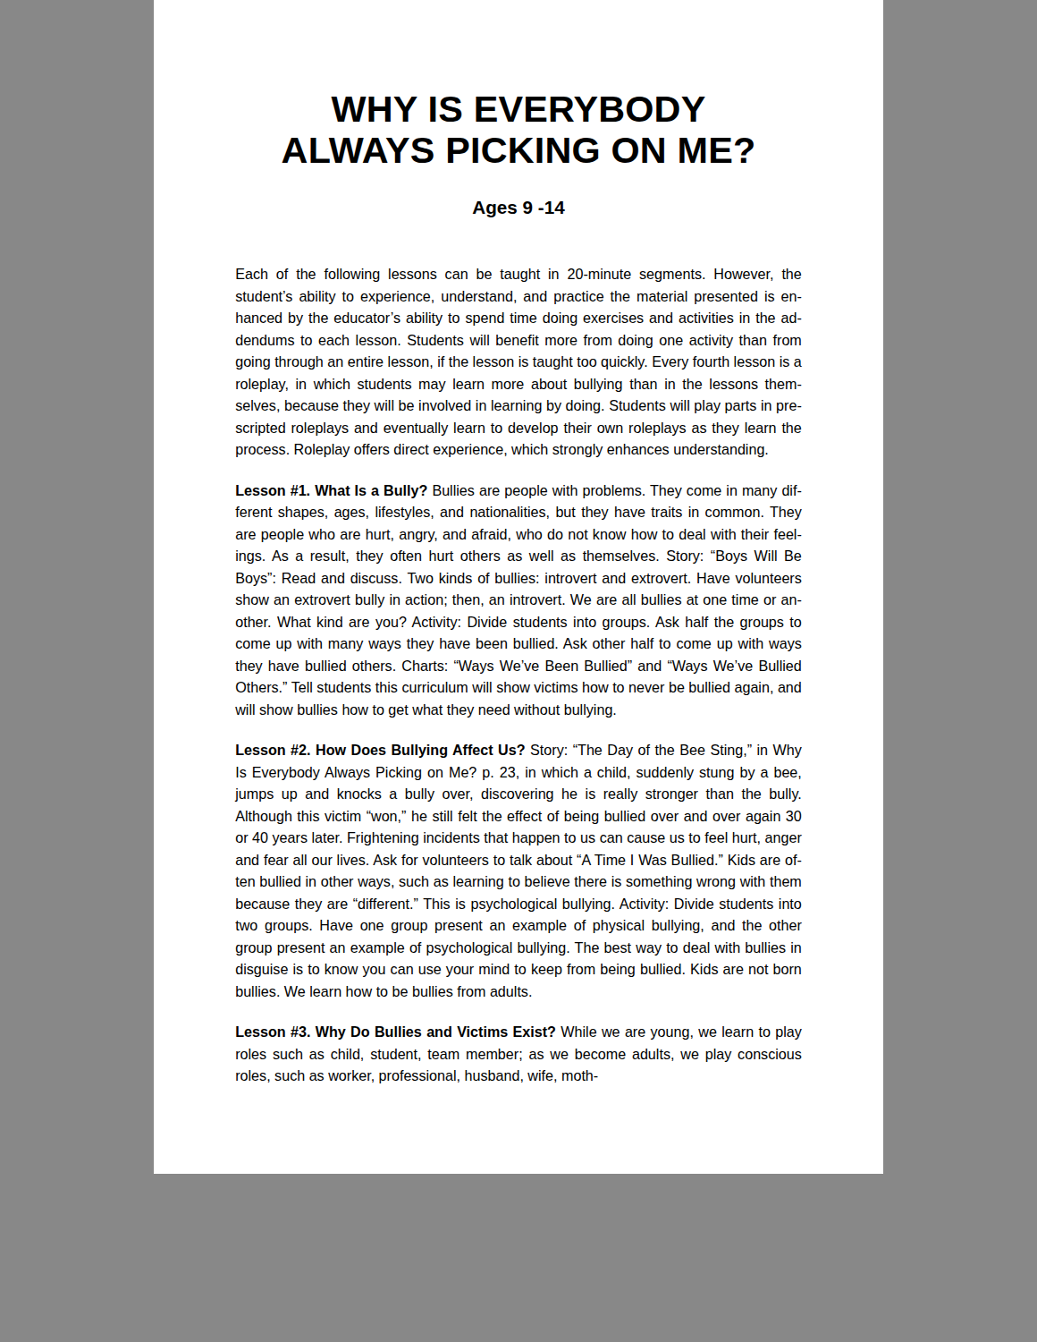WHY IS EVERYBODY
ALWAYS PICKING ON ME?
Ages 9 -14
Each of the following lessons can be taught in 20-minute segments. However, the student’s ability to experience, understand, and practice the material presented is enhanced by the educator’s ability to spend time doing exercises and activities in the addendums to each lesson. Students will benefit more from doing one activity than from going through an entire lesson, if the lesson is taught too quickly. Every fourth lesson is a roleplay, in which students may learn more about bullying than in the lessons themselves, because they will be involved in learning by doing. Students will play parts in pre-scripted roleplays and eventually learn to develop their own roleplays as they learn the process. Roleplay offers direct experience, which strongly enhances understanding.
Lesson #1. What Is a Bully? Bullies are people with problems. They come in many different shapes, ages, lifestyles, and nationalities, but they have traits in common. They are people who are hurt, angry, and afraid, who do not know how to deal with their feelings. As a result, they often hurt others as well as themselves. Story: “Boys Will Be Boys”: Read and discuss. Two kinds of bullies: introvert and extrovert. Have volunteers show an extrovert bully in action; then, an introvert. We are all bullies at one time or another. What kind are you? Activity: Divide students into groups. Ask half the groups to come up with many ways they have been bullied. Ask other half to come up with ways they have bullied others. Charts: “Ways We’ve Been Bullied” and “Ways We’ve Bullied Others.” Tell students this curriculum will show victims how to never be bullied again, and will show bullies how to get what they need without bullying.
Lesson #2. How Does Bullying Affect Us? Story: “The Day of the Bee Sting,” in Why Is Everybody Always Picking on Me? p. 23, in which a child, suddenly stung by a bee, jumps up and knocks a bully over, discovering he is really stronger than the bully. Although this victim “won,” he still felt the effect of being bullied over and over again 30 or 40 years later. Frightening incidents that happen to us can cause us to feel hurt, anger and fear all our lives. Ask for volunteers to talk about “A Time I Was Bullied.” Kids are often bullied in other ways, such as learning to believe there is something wrong with them because they are “different.” This is psychological bullying. Activity: Divide students into two groups. Have one group present an example of physical bullying, and the other group present an example of psychological bullying. The best way to deal with bullies in disguise is to know you can use your mind to keep from being bullied. Kids are not born bullies. We learn how to be bullies from adults.
Lesson #3. Why Do Bullies and Victims Exist? While we are young, we learn to play roles such as child, student, team member; as we become adults, we play conscious roles, such as worker, professional, husband, wife, moth-